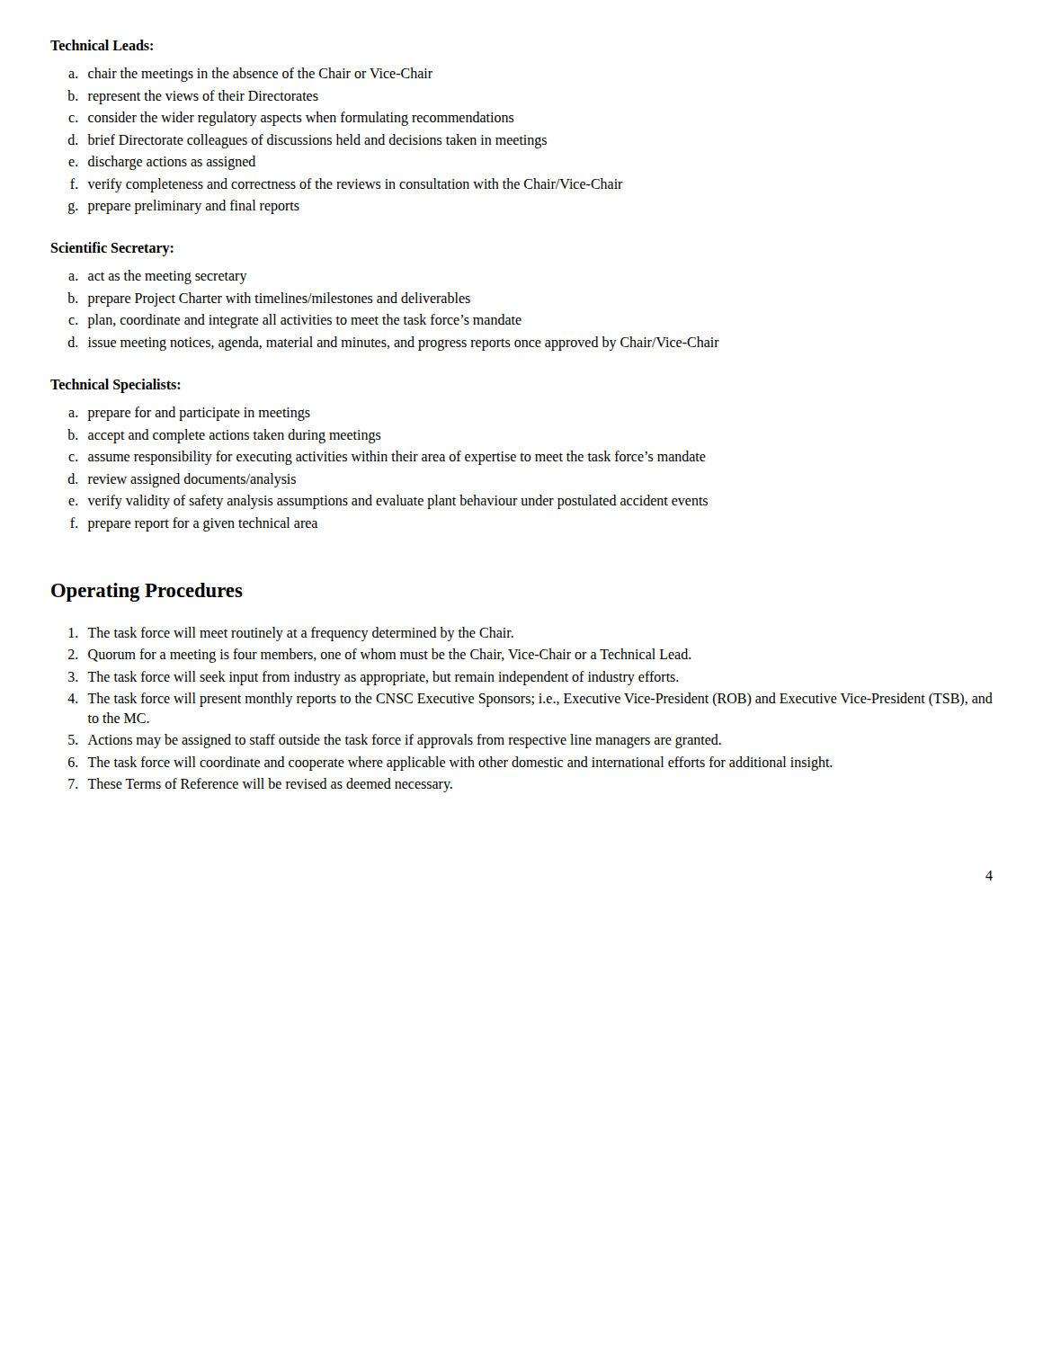Technical Leads:
chair the meetings in the absence of the Chair or Vice-Chair
represent the views of their Directorates
consider the wider regulatory aspects when formulating recommendations
brief Directorate colleagues of discussions held and decisions taken in meetings
discharge actions as assigned
verify completeness and correctness of the reviews in consultation with the Chair/Vice-Chair
prepare preliminary and final reports
Scientific Secretary:
act as the meeting secretary
prepare Project Charter with timelines/milestones and deliverables
plan, coordinate and integrate all activities to meet the task force’s mandate
issue meeting notices, agenda, material and minutes, and progress reports once approved by Chair/Vice-Chair
Technical Specialists:
prepare for and participate in meetings
accept and complete actions taken during meetings
assume responsibility for executing activities within their area of expertise to meet the task force’s mandate
review assigned documents/analysis
verify validity of safety analysis assumptions and evaluate plant behaviour under postulated accident events
prepare report for a given technical area
Operating Procedures
The task force will meet routinely at a frequency determined by the Chair.
Quorum for a meeting is four members, one of whom must be the Chair, Vice-Chair or a Technical Lead.
The task force will seek input from industry as appropriate, but remain independent of industry efforts.
The task force will present monthly reports to the CNSC Executive Sponsors; i.e., Executive Vice-President (ROB) and Executive Vice-President (TSB), and to the MC.
Actions may be assigned to staff outside the task force if approvals from respective line managers are granted.
The task force will coordinate and cooperate where applicable with other domestic and international efforts for additional insight.
These Terms of Reference will be revised as deemed necessary.
4